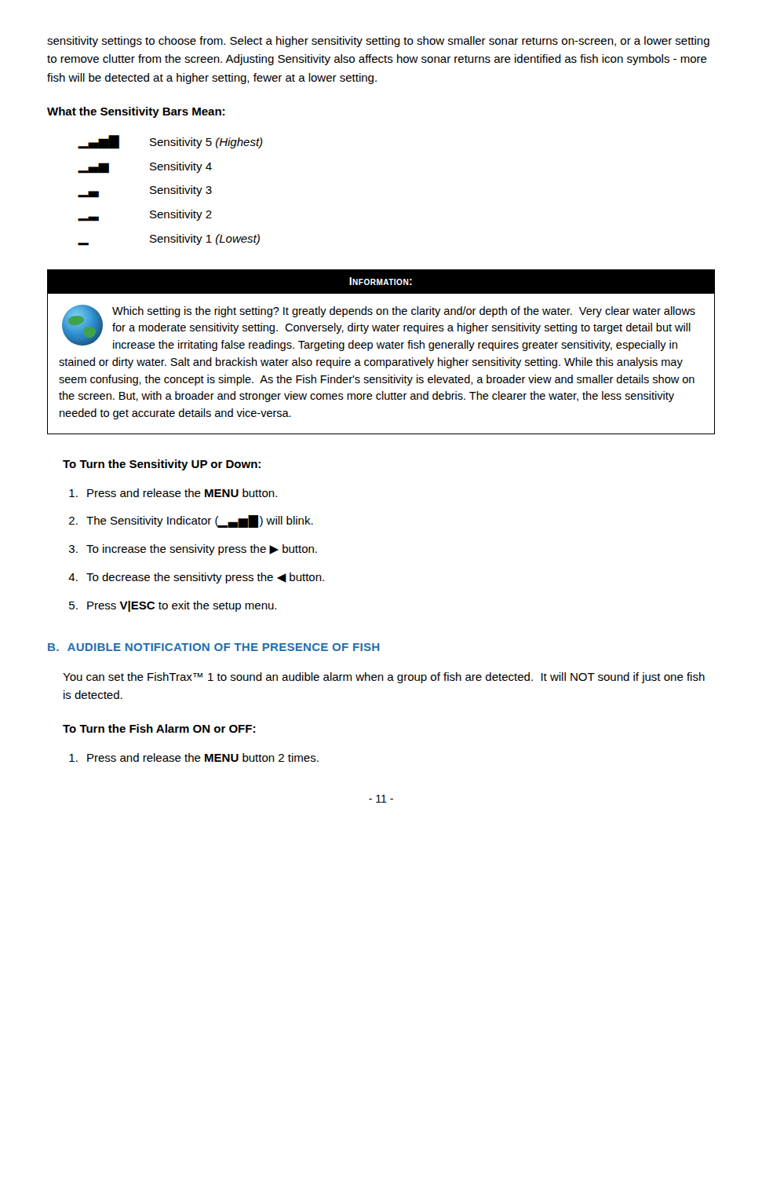sensitivity settings to choose from. Select a higher sensitivity setting to show smaller sonar returns on-screen, or a lower setting to remove clutter from the screen. Adjusting Sensitivity also affects how sonar returns are identified as fish icon symbols - more fish will be detected at a higher setting, fewer at a lower setting.
What the Sensitivity Bars Mean:
| ▁▃▅▇ | Sensitivity 5 (Highest) |
| ▁▃▅ | Sensitivity 4 |
| ▁▃ | Sensitivity 3 |
| ▁▂ | Sensitivity 2 |
| ▁ | Sensitivity 1 (Lowest) |
Information:
Which setting is the right setting? It greatly depends on the clarity and/or depth of the water. Very clear water allows for a moderate sensitivity setting. Conversely, dirty water requires a higher sensitivity setting to target detail but will increase the irritating false readings. Targeting deep water fish generally requires greater sensitivity, especially in stained or dirty water. Salt and brackish water also require a comparatively higher sensitivity setting. While this analysis may seem confusing, the concept is simple. As the Fish Finder's sensitivity is elevated, a broader view and smaller details show on the screen. But, with a broader and stronger view comes more clutter and debris. The clearer the water, the less sensitivity needed to get accurate details and vice-versa.
To Turn the Sensitivity UP or Down:
Press and release the MENU button.
The Sensitivity Indicator (▁▃▅▇) will blink.
To increase the sensivity press the ▶ button.
To decrease the sensitivty press the ◀ button.
Press V|ESC to exit the setup menu.
B. AUDIBLE NOTIFICATION OF THE PRESENCE OF FISH
You can set the FishTrax™ 1 to sound an audible alarm when a group of fish are detected. It will NOT sound if just one fish is detected.
To Turn the Fish Alarm ON or OFF:
Press and release the MENU button 2 times.
- 11 -